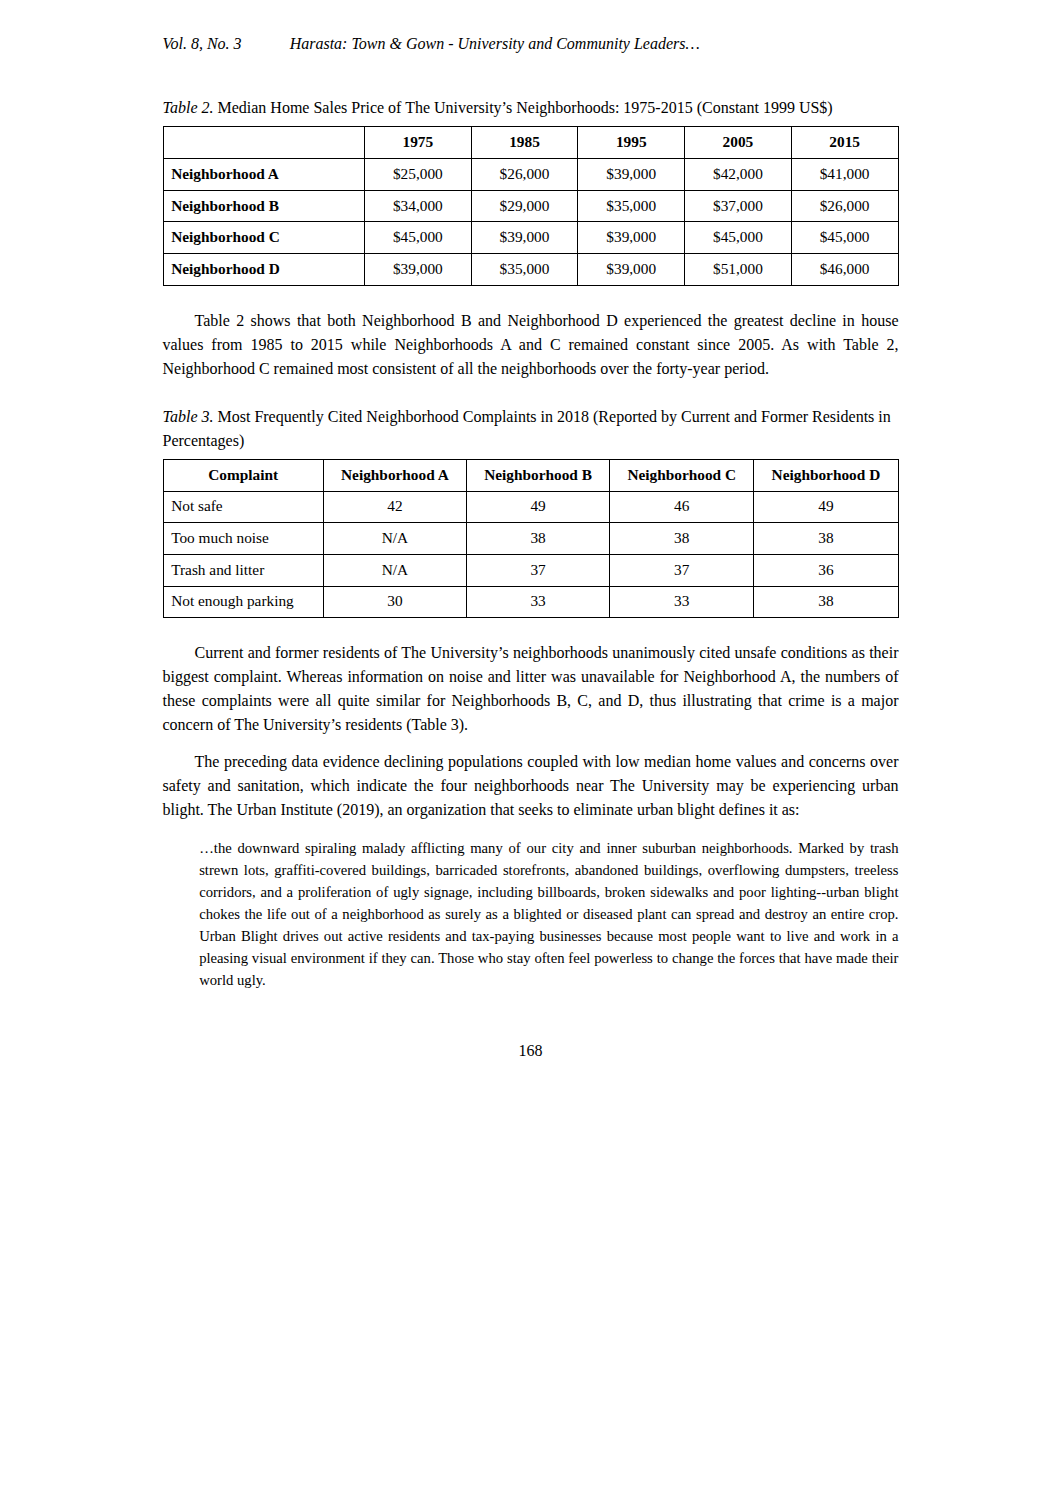Vol. 8, No. 3 Harasta: Town & Gown - University and Community Leaders…
Table 2. Median Home Sales Price of The University’s Neighborhoods: 1975-2015 (Constant 1999 US$)
| | 1975 | 1985 | 1995 | 2005 | 2015 |
| --- | --- | --- | --- | --- | --- |
| Neighborhood A | $25,000 | $26,000 | $39,000 | $42,000 | $41,000 |
| Neighborhood B | $34,000 | $29,000 | $35,000 | $37,000 | $26,000 |
| Neighborhood C | $45,000 | $39,000 | $39,000 | $45,000 | $45,000 |
| Neighborhood D | $39,000 | $35,000 | $39,000 | $51,000 | $46,000 |
Table 2 shows that both Neighborhood B and Neighborhood D experienced the greatest decline in house values from 1985 to 2015 while Neighborhoods A and C remained constant since 2005. As with Table 2, Neighborhood C remained most consistent of all the neighborhoods over the forty-year period.
Table 3. Most Frequently Cited Neighborhood Complaints in 2018 (Reported by Current and Former Residents in Percentages)
| Complaint | Neighborhood A | Neighborhood B | Neighborhood C | Neighborhood D |
| --- | --- | --- | --- | --- |
| Not safe | 42 | 49 | 46 | 49 |
| Too much noise | N/A | 38 | 38 | 38 |
| Trash and litter | N/A | 37 | 37 | 36 |
| Not enough parking | 30 | 33 | 33 | 38 |
Current and former residents of The University’s neighborhoods unanimously cited unsafe conditions as their biggest complaint. Whereas information on noise and litter was unavailable for Neighborhood A, the numbers of these complaints were all quite similar for Neighborhoods B, C, and D, thus illustrating that crime is a major concern of The University’s residents (Table 3).
The preceding data evidence declining populations coupled with low median home values and concerns over safety and sanitation, which indicate the four neighborhoods near The University may be experiencing urban blight. The Urban Institute (2019), an organization that seeks to eliminate urban blight defines it as:
…the downward spiraling malady afflicting many of our city and inner suburban neighborhoods. Marked by trash strewn lots, graffiti-covered buildings, barricaded storefronts, abandoned buildings, overflowing dumpsters, treeless corridors, and a proliferation of ugly signage, including billboards, broken sidewalks and poor lighting--urban blight chokes the life out of a neighborhood as surely as a blighted or diseased plant can spread and destroy an entire crop. Urban Blight drives out active residents and tax-paying businesses because most people want to live and work in a pleasing visual environment if they can. Those who stay often feel powerless to change the forces that have made their world ugly.
168